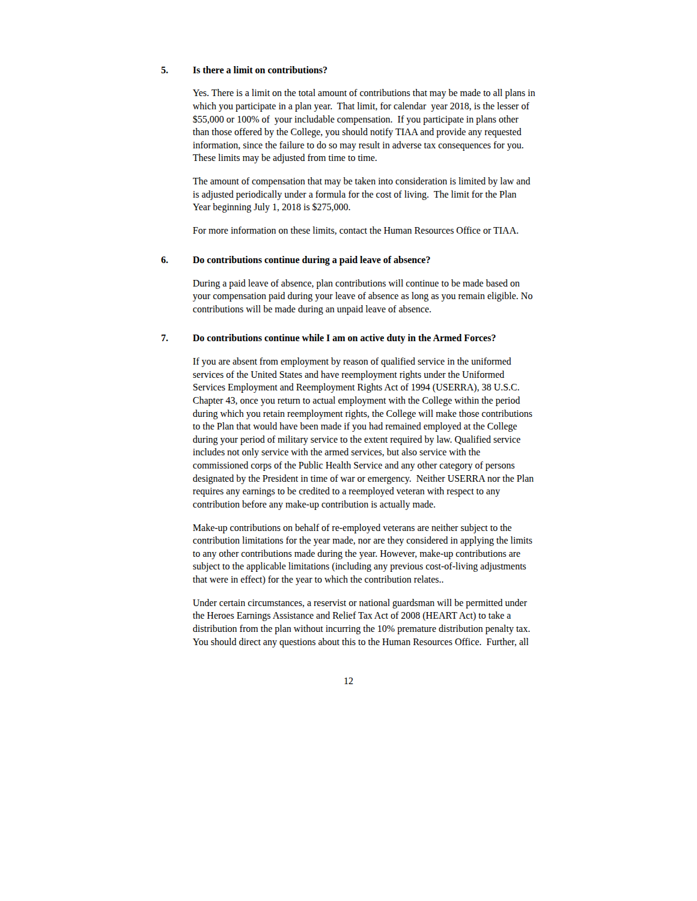5. Is there a limit on contributions?
Yes. There is a limit on the total amount of contributions that may be made to all plans in which you participate in a plan year. That limit, for calendar year 2018, is the lesser of $55,000 or 100% of your includable compensation. If you participate in plans other than those offered by the College, you should notify TIAA and provide any requested information, since the failure to do so may result in adverse tax consequences for you. These limits may be adjusted from time to time.
The amount of compensation that may be taken into consideration is limited by law and is adjusted periodically under a formula for the cost of living. The limit for the Plan Year beginning July 1, 2018 is $275,000.
For more information on these limits, contact the Human Resources Office or TIAA.
6. Do contributions continue during a paid leave of absence?
During a paid leave of absence, plan contributions will continue to be made based on your compensation paid during your leave of absence as long as you remain eligible. No contributions will be made during an unpaid leave of absence.
7. Do contributions continue while I am on active duty in the Armed Forces?
If you are absent from employment by reason of qualified service in the uniformed services of the United States and have reemployment rights under the Uniformed Services Employment and Reemployment Rights Act of 1994 (USERRA), 38 U.S.C. Chapter 43, once you return to actual employment with the College within the period during which you retain reemployment rights, the College will make those contributions to the Plan that would have been made if you had remained employed at the College during your period of military service to the extent required by law. Qualified service includes not only service with the armed services, but also service with the commissioned corps of the Public Health Service and any other category of persons designated by the President in time of war or emergency. Neither USERRA nor the Plan requires any earnings to be credited to a reemployed veteran with respect to any contribution before any make-up contribution is actually made.
Make-up contributions on behalf of re-employed veterans are neither subject to the contribution limitations for the year made, nor are they considered in applying the limits to any other contributions made during the year. However, make-up contributions are subject to the applicable limitations (including any previous cost-of-living adjustments that were in effect) for the year to which the contribution relates..
Under certain circumstances, a reservist or national guardsman will be permitted under the Heroes Earnings Assistance and Relief Tax Act of 2008 (HEART Act) to take a distribution from the plan without incurring the 10% premature distribution penalty tax. You should direct any questions about this to the Human Resources Office. Further, all
12